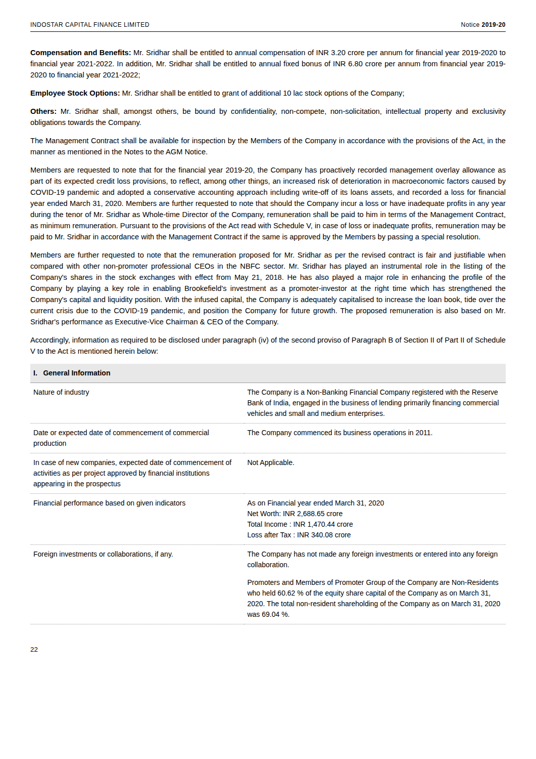IndoStar Capital Finance Limited
Notice 2019-20
Compensation and Benefits: Mr. Sridhar shall be entitled to annual compensation of INR 3.20 crore per annum for financial year 2019-2020 to financial year 2021-2022. In addition, Mr. Sridhar shall be entitled to annual fixed bonus of INR 6.80 crore per annum from financial year 2019-2020 to financial year 2021-2022;
Employee Stock Options: Mr. Sridhar shall be entitled to grant of additional 10 lac stock options of the Company;
Others: Mr. Sridhar shall, amongst others, be bound by confidentiality, non-compete, non-solicitation, intellectual property and exclusivity obligations towards the Company.
The Management Contract shall be available for inspection by the Members of the Company in accordance with the provisions of the Act, in the manner as mentioned in the Notes to the AGM Notice.
Members are requested to note that for the financial year 2019-20, the Company has proactively recorded management overlay allowance as part of its expected credit loss provisions, to reflect, among other things, an increased risk of deterioration in macroeconomic factors caused by COVID-19 pandemic and adopted a conservative accounting approach including write-off of its loans assets, and recorded a loss for financial year ended March 31, 2020. Members are further requested to note that should the Company incur a loss or have inadequate profits in any year during the tenor of Mr. Sridhar as Whole-time Director of the Company, remuneration shall be paid to him in terms of the Management Contract, as minimum remuneration. Pursuant to the provisions of the Act read with Schedule V, in case of loss or inadequate profits, remuneration may be paid to Mr. Sridhar in accordance with the Management Contract if the same is approved by the Members by passing a special resolution.
Members are further requested to note that the remuneration proposed for Mr. Sridhar as per the revised contract is fair and justifiable when compared with other non-promoter professional CEOs in the NBFC sector. Mr. Sridhar has played an instrumental role in the listing of the Company's shares in the stock exchanges with effect from May 21, 2018. He has also played a major role in enhancing the profile of the Company by playing a key role in enabling Brookefield's investment as a promoter-investor at the right time which has strengthened the Company's capital and liquidity position. With the infused capital, the Company is adequately capitalised to increase the loan book, tide over the current crisis due to the COVID-19 pandemic, and position the Company for future growth. The proposed remuneration is also based on Mr. Sridhar's performance as Executive-Vice Chairman & CEO of the Company.
Accordingly, information as required to be disclosed under paragraph (iv) of the second proviso of Paragraph B of Section II of Part II of Schedule V to the Act is mentioned herein below:
| I. General Information |
| Nature of industry | The Company is a Non-Banking Financial Company registered with the Reserve Bank of India, engaged in the business of lending primarily financing commercial vehicles and small and medium enterprises. |
| Date or expected date of commencement of commercial production | The Company commenced its business operations in 2011. |
| In case of new companies, expected date of commencement of activities as per project approved by financial institutions appearing in the prospectus | Not Applicable. |
| Financial performance based on given indicators | As on Financial year ended March 31, 2020 Net Worth: INR 2,688.65 crore Total Income : INR 1,470.44 crore Loss after Tax : INR 340.08 crore |
| Foreign investments or collaborations, if any. | The Company has not made any foreign investments or entered into any foreign collaboration. Promoters and Members of Promoter Group of the Company are Non-Residents who held 60.62 % of the equity share capital of the Company as on March 31, 2020. The total non-resident shareholding of the Company as on March 31, 2020 was 69.04 %. |
22